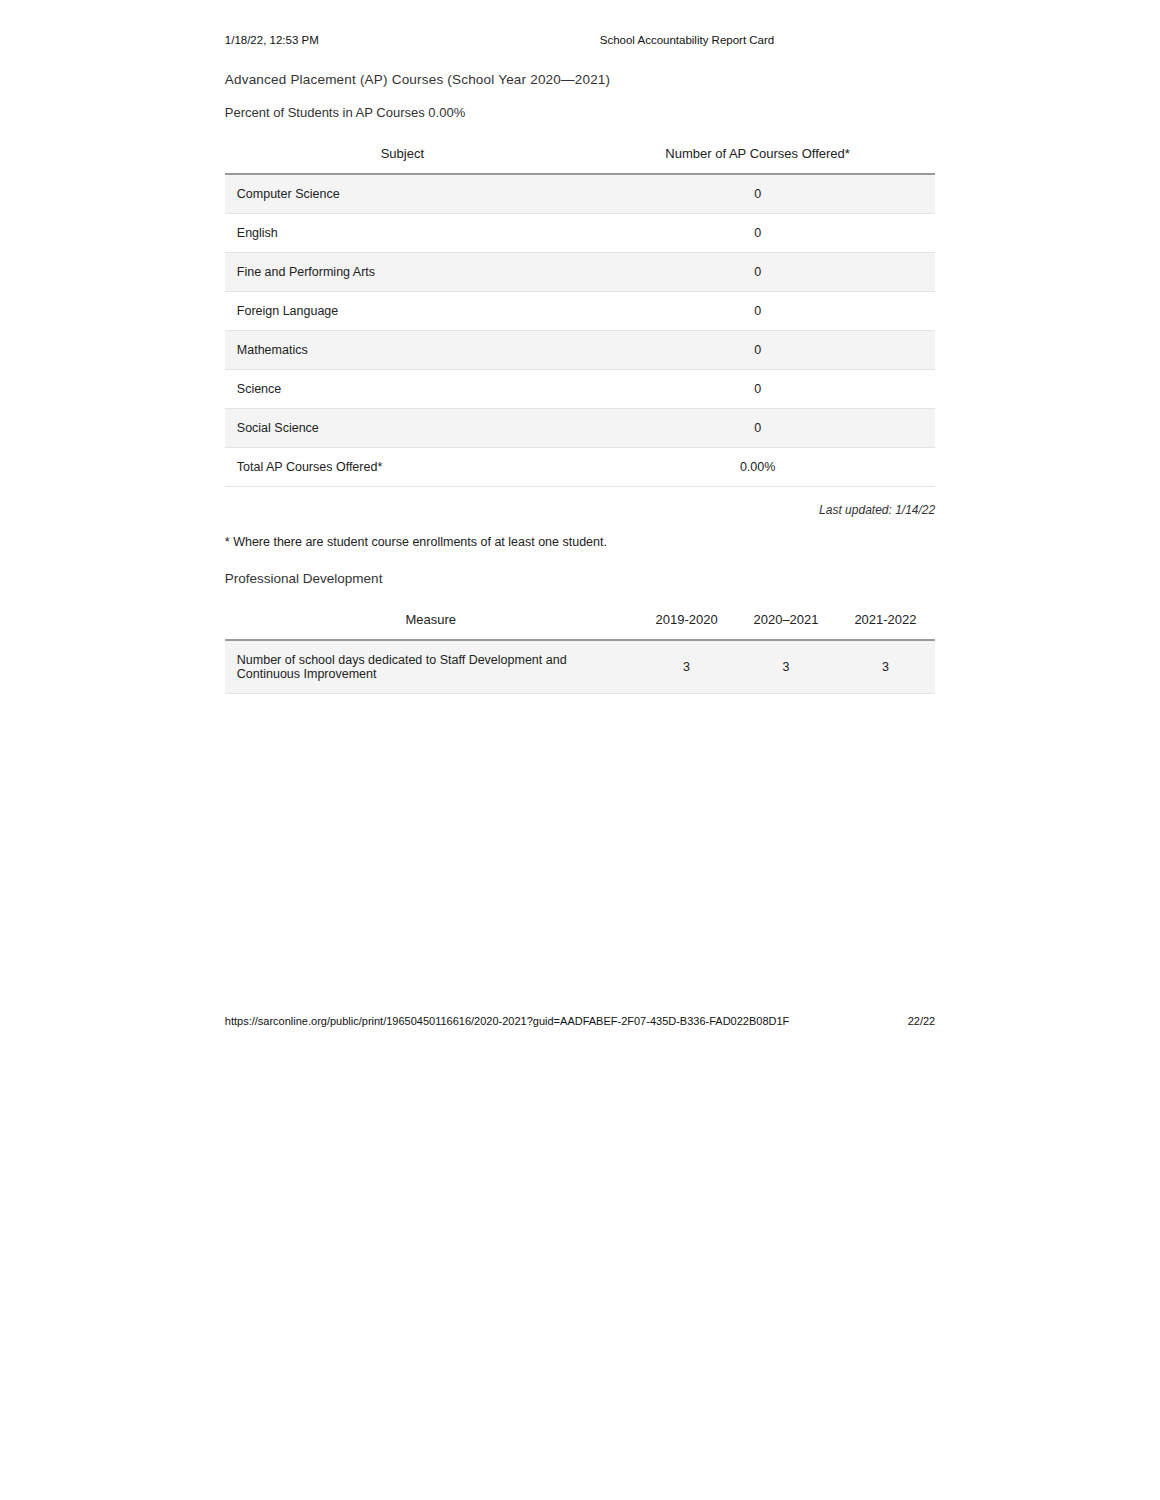1/18/22, 12:53 PM
School Accountability Report Card
Advanced Placement (AP) Courses (School Year 2020—2021)
Percent of Students in AP Courses 0.00%
| Subject | Number of AP Courses Offered* |
| --- | --- |
| Computer Science | 0 |
| English | 0 |
| Fine and Performing Arts | 0 |
| Foreign Language | 0 |
| Mathematics | 0 |
| Science | 0 |
| Social Science | 0 |
| Total AP Courses Offered* | 0.00% |
Last updated: 1/14/22
* Where there are student course enrollments of at least one student.
Professional Development
| Measure | 2019-2020 | 2020–2021 | 2021-2022 |
| --- | --- | --- | --- |
| Number of school days dedicated to Staff Development and Continuous Improvement | 3 | 3 | 3 |
https://sarconline.org/public/print/19650450116616/2020-2021?guid=AADFABEF-2F07-435D-B336-FAD022B08D1F
22/22